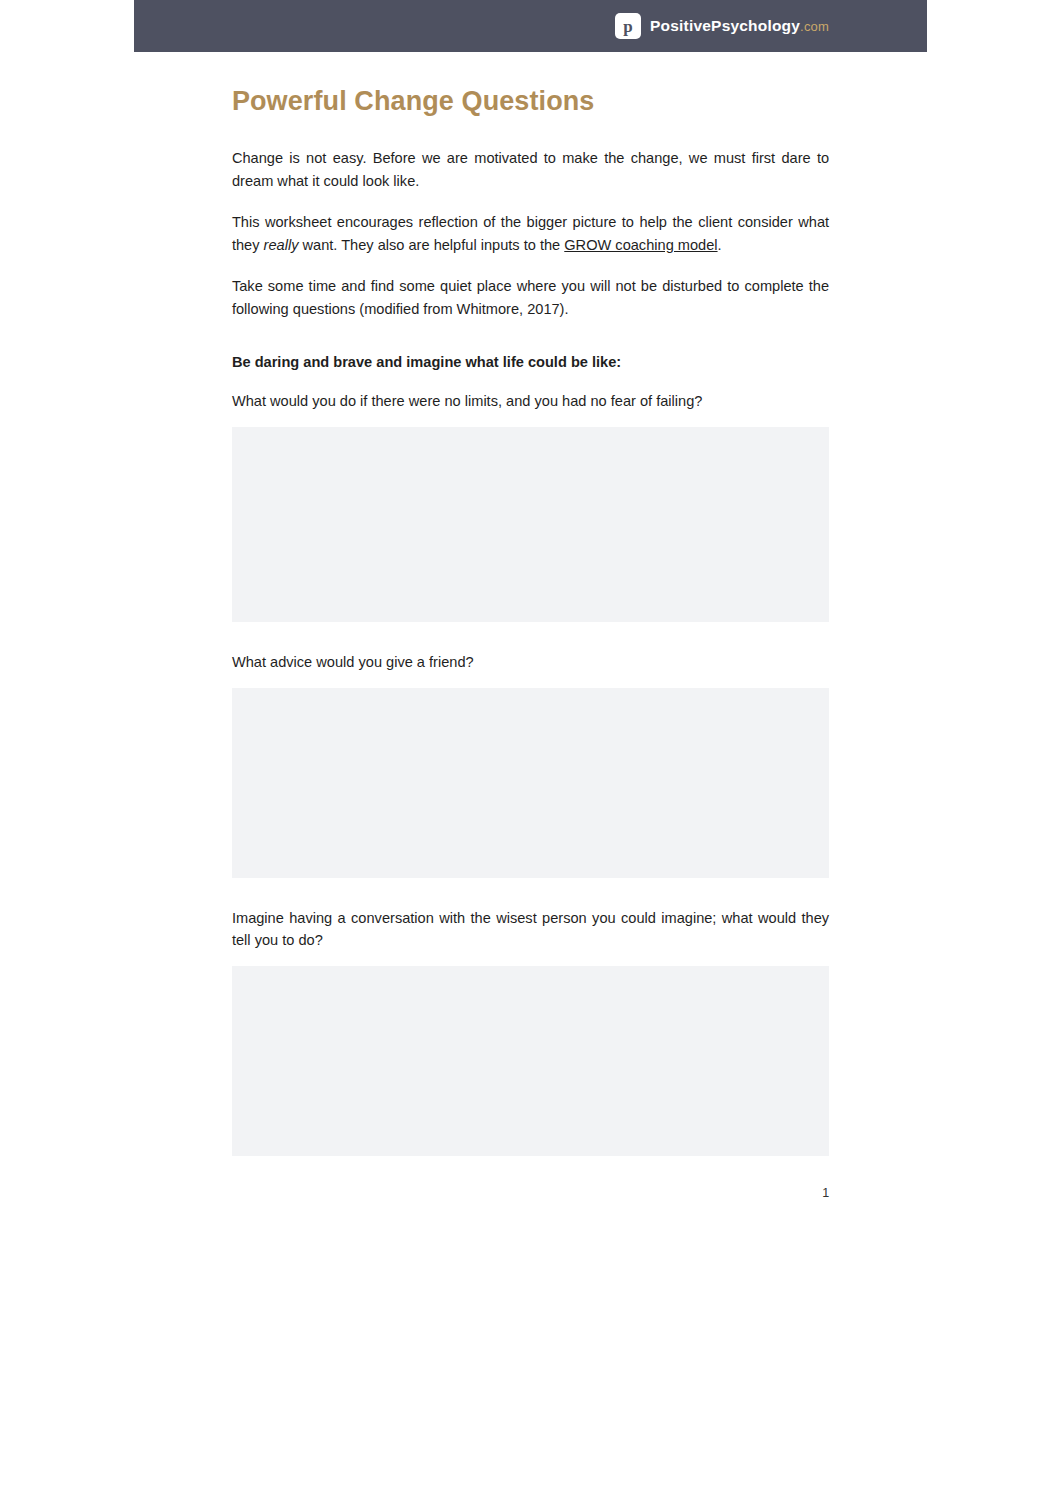p
PositivePsychology.com
Powerful Change Questions
Change is not easy. Before we are motivated to make the change, we must first dare to dream what it could look like.
This worksheet encourages reflection of the bigger picture to help the client consider what they really want. They also are helpful inputs to the GROW coaching model.
Take some time and find some quiet place where you will not be disturbed to complete the following questions (modified from Whitmore, 2017).
Be daring and brave and imagine what life could be like:
What would you do if there were no limits, and you had no fear of failing?
What advice would you give a friend?
Imagine having a conversation with the wisest person you could imagine; what would they tell you to do?
1